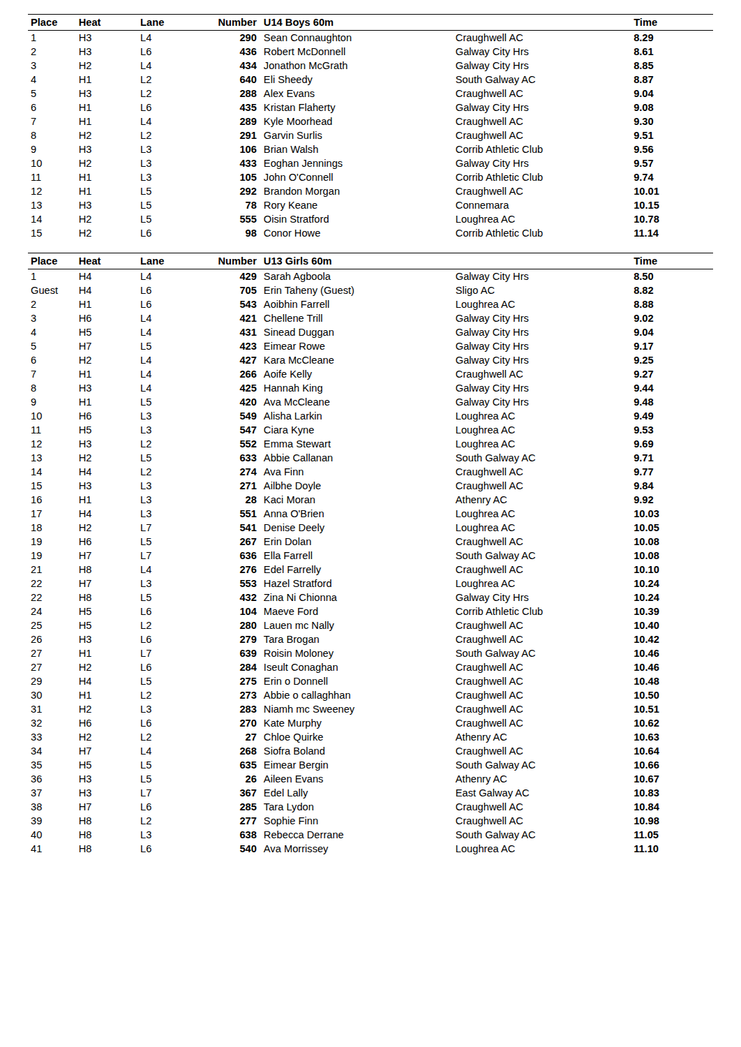| Place | Heat | Lane | Number | U14 Boys 60m | | Time |
| --- | --- | --- | --- | --- | --- | --- |
| 1 | H3 | L4 | 290 | Sean Connaughton | Craughwell AC | 8.29 |
| 2 | H3 | L6 | 436 | Robert McDonnell | Galway City Hrs | 8.61 |
| 3 | H2 | L4 | 434 | Jonathon McGrath | Galway City Hrs | 8.85 |
| 4 | H1 | L2 | 640 | Eli Sheedy | South Galway AC | 8.87 |
| 5 | H3 | L2 | 288 | Alex Evans | Craughwell AC | 9.04 |
| 6 | H1 | L6 | 435 | Kristan Flaherty | Galway City Hrs | 9.08 |
| 7 | H1 | L4 | 289 | Kyle Moorhead | Craughwell AC | 9.30 |
| 8 | H2 | L2 | 291 | Garvin Surlis | Craughwell AC | 9.51 |
| 9 | H3 | L3 | 106 | Brian Walsh | Corrib Athletic Club | 9.56 |
| 10 | H2 | L3 | 433 | Eoghan Jennings | Galway City Hrs | 9.57 |
| 11 | H1 | L3 | 105 | John O'Connell | Corrib Athletic Club | 9.74 |
| 12 | H1 | L5 | 292 | Brandon Morgan | Craughwell AC | 10.01 |
| 13 | H3 | L5 | 78 | Rory Keane | Connemara | 10.15 |
| 14 | H2 | L5 | 555 | Oisin Stratford | Loughrea AC | 10.78 |
| 15 | H2 | L6 | 98 | Conor Howe | Corrib Athletic Club | 11.14 |
| Place | Heat | Lane | Number | U13 Girls 60m | | Time |
| --- | --- | --- | --- | --- | --- | --- |
| 1 | H4 | L4 | 429 | Sarah Agboola | Galway City Hrs | 8.50 |
| Guest | H4 | L6 | 705 | Erin Taheny (Guest) | Sligo AC | 8.82 |
| 2 | H1 | L6 | 543 | Aoibhin Farrell | Loughrea AC | 8.88 |
| 3 | H6 | L4 | 421 | Chellene Trill | Galway City Hrs | 9.02 |
| 4 | H5 | L4 | 431 | Sinead Duggan | Galway City Hrs | 9.04 |
| 5 | H7 | L5 | 423 | Eimear Rowe | Galway City Hrs | 9.17 |
| 6 | H2 | L4 | 427 | Kara McCleane | Galway City Hrs | 9.25 |
| 7 | H1 | L4 | 266 | Aoife Kelly | Craughwell AC | 9.27 |
| 8 | H3 | L4 | 425 | Hannah King | Galway City Hrs | 9.44 |
| 9 | H1 | L5 | 420 | Ava McCleane | Galway City Hrs | 9.48 |
| 10 | H6 | L3 | 549 | Alisha Larkin | Loughrea AC | 9.49 |
| 11 | H5 | L3 | 547 | Ciara Kyne | Loughrea AC | 9.53 |
| 12 | H3 | L2 | 552 | Emma Stewart | Loughrea AC | 9.69 |
| 13 | H2 | L5 | 633 | Abbie Callanan | South Galway AC | 9.71 |
| 14 | H4 | L2 | 274 | Ava Finn | Craughwell AC | 9.77 |
| 15 | H3 | L3 | 271 | Ailbhe Doyle | Craughwell AC | 9.84 |
| 16 | H1 | L3 | 28 | Kaci Moran | Athenry AC | 9.92 |
| 17 | H4 | L3 | 551 | Anna O'Brien | Loughrea AC | 10.03 |
| 18 | H2 | L7 | 541 | Denise Deely | Loughrea AC | 10.05 |
| 19 | H6 | L5 | 267 | Erin Dolan | Craughwell AC | 10.08 |
| 19 | H7 | L7 | 636 | Ella Farrell | South Galway AC | 10.08 |
| 21 | H8 | L4 | 276 | Edel Farrelly | Craughwell AC | 10.10 |
| 22 | H7 | L3 | 553 | Hazel Stratford | Loughrea AC | 10.24 |
| 22 | H8 | L5 | 432 | Zina Ni Chionna | Galway City Hrs | 10.24 |
| 24 | H5 | L6 | 104 | Maeve Ford | Corrib Athletic Club | 10.39 |
| 25 | H5 | L2 | 280 | Lauen mc Nally | Craughwell AC | 10.40 |
| 26 | H3 | L6 | 279 | Tara Brogan | Craughwell AC | 10.42 |
| 27 | H1 | L7 | 639 | Roisin Moloney | South Galway AC | 10.46 |
| 27 | H2 | L6 | 284 | Iseult Conaghan | Craughwell AC | 10.46 |
| 29 | H4 | L5 | 275 | Erin o Donnell | Craughwell AC | 10.48 |
| 30 | H1 | L2 | 273 | Abbie o callaghhan | Craughwell AC | 10.50 |
| 31 | H2 | L3 | 283 | Niamh mc Sweeney | Craughwell AC | 10.51 |
| 32 | H6 | L6 | 270 | Kate Murphy | Craughwell AC | 10.62 |
| 33 | H2 | L2 | 27 | Chloe Quirke | Athenry AC | 10.63 |
| 34 | H7 | L4 | 268 | Siofra Boland | Craughwell AC | 10.64 |
| 35 | H5 | L5 | 635 | Eimear Bergin | South Galway AC | 10.66 |
| 36 | H3 | L5 | 26 | Aileen Evans | Athenry AC | 10.67 |
| 37 | H3 | L7 | 367 | Edel Lally | East Galway AC | 10.83 |
| 38 | H7 | L6 | 285 | Tara Lydon | Craughwell AC | 10.84 |
| 39 | H8 | L2 | 277 | Sophie Finn | Craughwell AC | 10.98 |
| 40 | H8 | L3 | 638 | Rebecca Derrane | South Galway AC | 11.05 |
| 41 | H8 | L6 | 540 | Ava Morrissey | Loughrea AC | 11.10 |